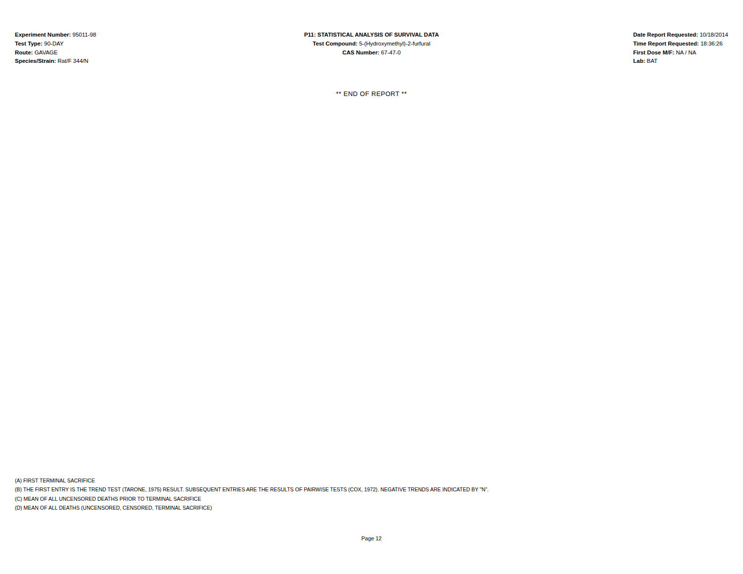Experiment Number: 95011-98
Test Type: 90-DAY
Route: GAVAGE
Species/Strain: Rat/F 344/N
P11: STATISTICAL ANALYSIS OF SURVIVAL DATA
Test Compound: 5-(Hydroxymethyl)-2-furfural
CAS Number: 67-47-0
Date Report Requested: 10/18/2014
Time Report Requested: 18:36:26
First Dose M/F: NA / NA
Lab: BAT
** END OF REPORT **
(A) FIRST TERMINAL SACRIFICE
(B) THE FIRST ENTRY IS THE TREND TEST (TARONE, 1975) RESULT. SUBSEQUENT ENTRIES ARE THE RESULTS OF PAIRWISE TESTS (COX, 1972). NEGATIVE TRENDS ARE INDICATED BY "N".
(C) MEAN OF ALL UNCENSORED DEATHS PRIOR TO TERMINAL SACRIFICE
(D) MEAN OF ALL DEATHS (UNCENSORED, CENSORED, TERMINAL SACRIFICE)
Page 12